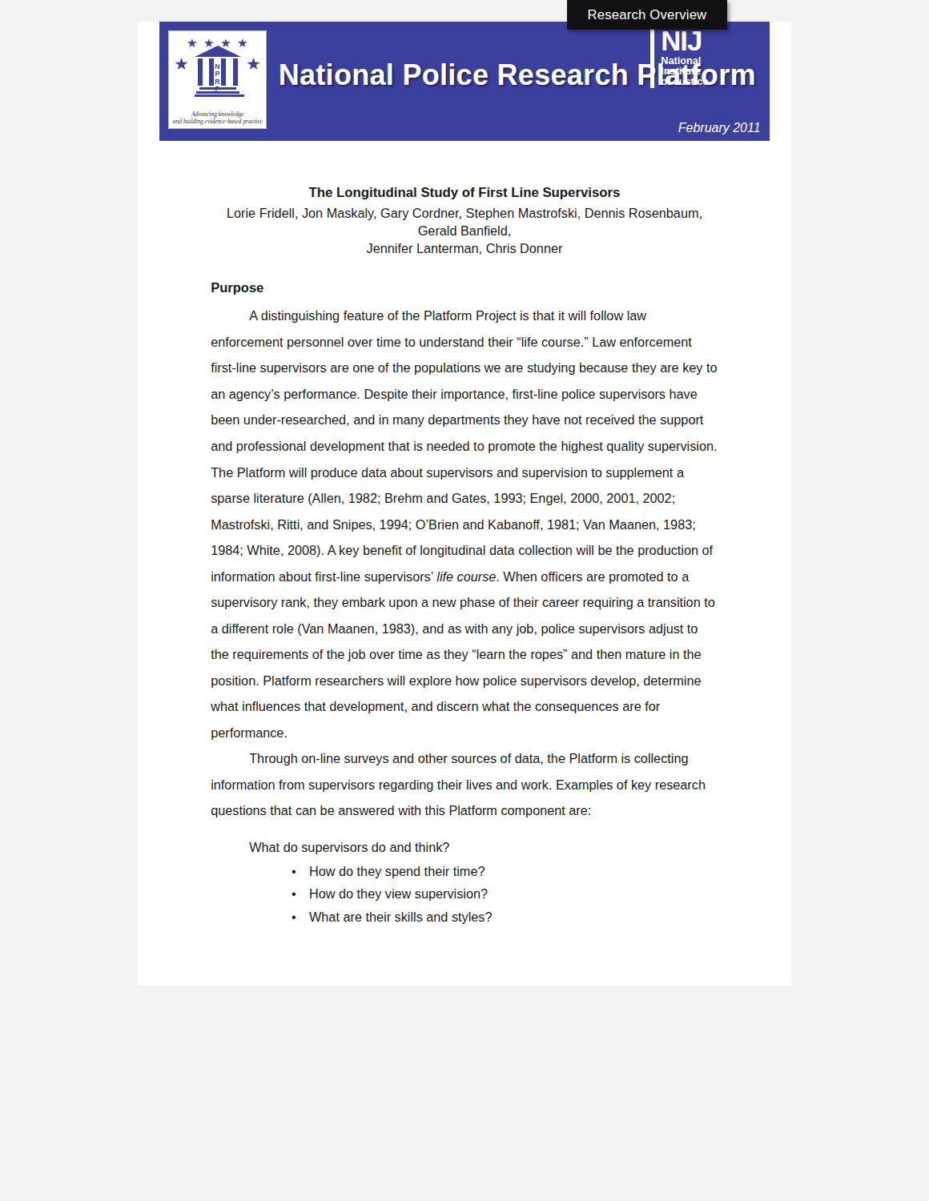Research Overview
★ ★ ★ ★
★
★
N
P
R
P
Advancing knowledge
and building evidence-based practice
National Police Research Platform
NIJ
National
Institute
of Justice
February 2011
The Longitudinal Study of First Line Supervisors
Lorie Fridell, Jon Maskaly, Gary Cordner, Stephen Mastrofski, Dennis Rosenbaum, Gerald Banfield,
Jennifer Lanterman, Chris Donner
Purpose
A distinguishing feature of the Platform Project is that it will follow law enforcement personnel over time to understand their “life course.” Law enforcement first-line supervisors are one of the populations we are studying because they are key to an agency’s performance. Despite their importance, first-line police supervisors have been under-researched, and in many departments they have not received the support and professional development that is needed to promote the highest quality supervision. The Platform will produce data about supervisors and supervision to supplement a sparse literature (Allen, 1982; Brehm and Gates, 1993; Engel, 2000, 2001, 2002; Mastrofski, Ritti, and Snipes, 1994; O’Brien and Kabanoff, 1981; Van Maanen, 1983; 1984; White, 2008). A key benefit of longitudinal data collection will be the production of information about first-line supervisors’ life course. When officers are promoted to a supervisory rank, they embark upon a new phase of their career requiring a transition to a different role (Van Maanen, 1983), and as with any job, police supervisors adjust to the requirements of the job over time as they “learn the ropes” and then mature in the position. Platform researchers will explore how police supervisors develop, determine what influences that development, and discern what the consequences are for performance.
Through on-line surveys and other sources of data, the Platform is collecting information from supervisors regarding their lives and work. Examples of key research questions that can be answered with this Platform component are:
What do supervisors do and think?
How do they spend their time?
How do they view supervision?
What are their skills and styles?